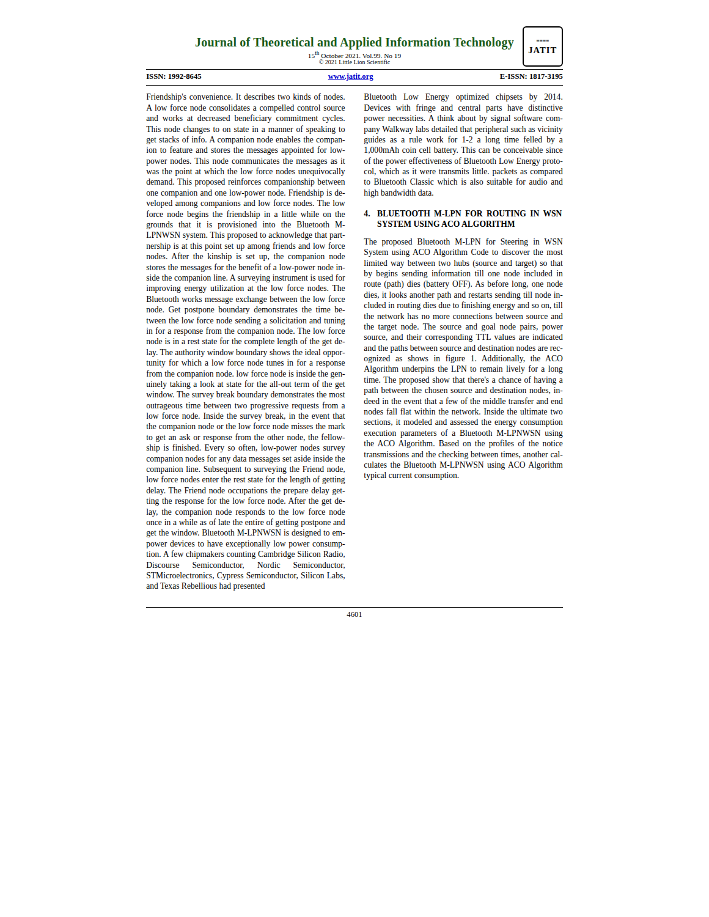≡≡≡≡ JATIT
Journal of Theoretical and Applied Information Technology
15th October 2021. Vol.99. No 19
© 2021 Little Lion Scientific
ISSN: 1992-8645 www.jatit.org E-ISSN: 1817-3195
Friendship's convenience. It describes two kinds of nodes. A low force node consolidates a compelled control source and works at decreased beneficiary commitment cycles. This node changes to on state in a manner of speaking to get stacks of info. A companion node enables the companion to feature and stores the messages appointed for low-power nodes. This node communicates the messages as it was the point at which the low force nodes unequivocally demand. This proposed reinforces companionship between one companion and one low-power node. Friendship is developed among companions and low force nodes. The low force node begins the friendship in a little while on the grounds that it is provisioned into the Bluetooth M-LPNWSN system. This proposed to acknowledge that partnership is at this point set up among friends and low force nodes. After the kinship is set up, the companion node stores the messages for the benefit of a low-power node inside the companion line. A surveying instrument is used for improving energy utilization at the low force nodes. The Bluetooth works message exchange between the low force node. Get postpone boundary demonstrates the time between the low force node sending a solicitation and tuning in for a response from the companion node. The low force node is in a rest state for the complete length of the get delay. The authority window boundary shows the ideal opportunity for which a low force node tunes in for a response from the companion node. low force node is inside the genuinely taking a look at state for the all-out term of the get window. The survey break boundary demonstrates the most outrageous time between two progressive requests from a low force node. Inside the survey break, in the event that the companion node or the low force node misses the mark to get an ask or response from the other node, the fellowship is finished. Every so often, low-power nodes survey companion nodes for any data messages set aside inside the companion line. Subsequent to surveying the Friend node, low force nodes enter the rest state for the length of getting delay. The Friend node occupations the prepare delay getting the response for the low force node. After the get delay, the companion node responds to the low force node once in a while as of late the entire of getting postpone and get the window. Bluetooth M-LPNWSN is designed to empower devices to have exceptionally low power consumption. A few chipmakers counting Cambridge Silicon Radio, Discourse Semiconductor, Nordic Semiconductor, STMicroelectronics, Cypress Semiconductor, Silicon Labs, and Texas Rebellious had presented
Bluetooth Low Energy optimized chipsets by 2014. Devices with fringe and central parts have distinctive power necessities. A think about by signal software company Walkway labs detailed that peripheral such as vicinity guides as a rule work for 1-2 a long time felled by a 1,000mAh coin cell battery. This can be conceivable since of the power effectiveness of Bluetooth Low Energy protocol, which as it were transmits little. packets as compared to Bluetooth Classic which is also suitable for audio and high bandwidth data.
4. BLUETOOTH M-LPN FOR ROUTING IN WSN SYSTEM USING ACO ALGORITHM
The proposed Bluetooth M-LPN for Steering in WSN System using ACO Algorithm Code to discover the most limited way between two hubs (source and target) so that by begins sending information till one node included in route (path) dies (battery OFF). As before long, one node dies, it looks another path and restarts sending till node included in routing dies due to finishing energy and so on, till the network has no more connections between source and the target node. The source and goal node pairs, power source, and their corresponding TTL values are indicated and the paths between source and destination nodes are recognized as shows in figure 1. Additionally, the ACO Algorithm underpins the LPN to remain lively for a long time. The proposed show that there's a chance of having a path between the chosen source and destination nodes, indeed in the event that a few of the middle transfer and end nodes fall flat within the network. Inside the ultimate two sections, it modeled and assessed the energy consumption execution parameters of a Bluetooth M-LPNWSN using the ACO Algorithm. Based on the profiles of the notice transmissions and the checking between times, another calculates the Bluetooth M-LPNWSN using ACO Algorithm typical current consumption.
4601